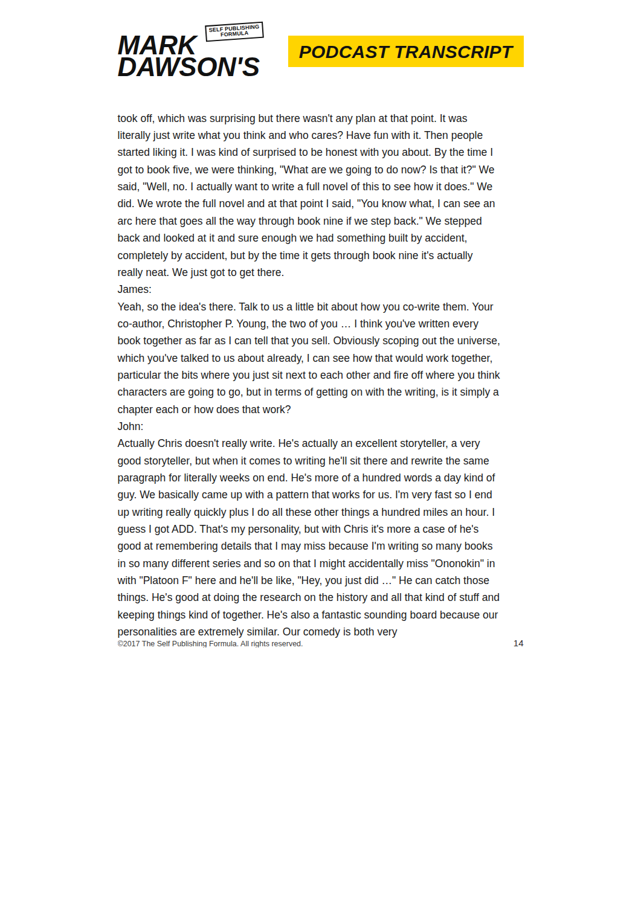SELF PUBLISHING
FORMULA MARK DAWSON'S
PODCAST TRANSCRIPT
took off, which was surprising but there wasn't any plan at that point. It was literally just write what you think and who cares? Have fun with it. Then people started liking it. I was kind of surprised to be honest with you about. By the time I got to book five, we were thinking, "What are we going to do now? Is that it?" We said, "Well, no. I actually want to write a full novel of this to see how it does." We did. We wrote the full novel and at that point I said, "You know what, I can see an arc here that goes all the way through book nine if we step back." We stepped back and looked at it and sure enough we had something built by accident, completely by accident, but by the time it gets through book nine it's actually really neat. We just got to get there.
James:
Yeah, so the idea's there. Talk to us a little bit about how you co-write them. Your co-author, Christopher P. Young, the two of you … I think you've written every book together as far as I can tell that you sell. Obviously scoping out the universe, which you've talked to us about already, I can see how that would work together, particular the bits where you just sit next to each other and fire off where you think characters are going to go, but in terms of getting on with the writing, is it simply a chapter each or how does that work?
John:
Actually Chris doesn't really write. He's actually an excellent storyteller, a very good storyteller, but when it comes to writing he'll sit there and rewrite the same paragraph for literally weeks on end. He's more of a hundred words a day kind of guy. We basically came up with a pattern that works for us. I'm very fast so I end up writing really quickly plus I do all these other things a hundred miles an hour. I guess I got ADD. That's my personality, but with Chris it's more a case of he's good at remembering details that I may miss because I'm writing so many books in so many different series and so on that I might accidentally miss "Ononokin" in with "Platoon F" here and he'll be like, "Hey, you just did …" He can catch those things. He's good at doing the research on the history and all that kind of stuff and keeping things kind of together. He's also a fantastic sounding board because our personalities are extremely similar. Our comedy is both very
©2017 The Self Publishing Formula. All rights reserved.
14